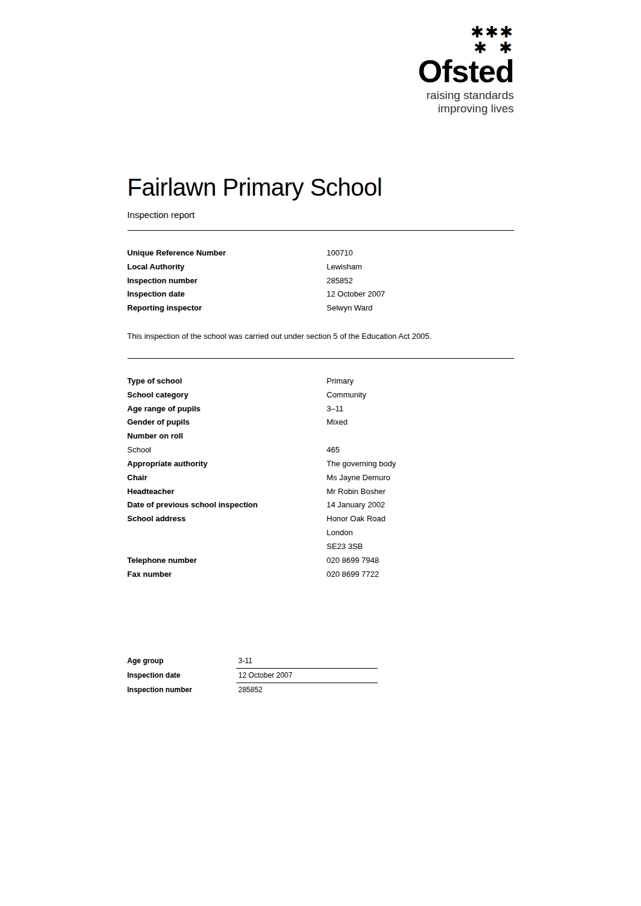✱✱✱
✱ ✱
Ofsted
raising standards
improving lives
Fairlawn Primary School
Inspection report
| Unique Reference Number | 100710 |
| Local Authority | Lewisham |
| Inspection number | 285852 |
| Inspection date | 12 October 2007 |
| Reporting inspector | Selwyn Ward |
This inspection of the school was carried out under section 5 of the Education Act 2005.
| Type of school | Primary |
| School category | Community |
| Age range of pupils | 3–11 |
| Gender of pupils | Mixed |
| Number on roll | |
| School | 465 |
| Appropriate authority | The governing body |
| Chair | Ms Jayne Demuro |
| Headteacher | Mr Robin Bosher |
| Date of previous school inspection | 14 January 2002 |
| School address | Honor Oak Road |
| | London |
| | SE23 3SB |
| Telephone number | 020 8699 7948 |
| Fax number | 020 8699 7722 |
| Age group | 3-11 |
| Inspection date | 12 October 2007 |
| Inspection number | 285852 |